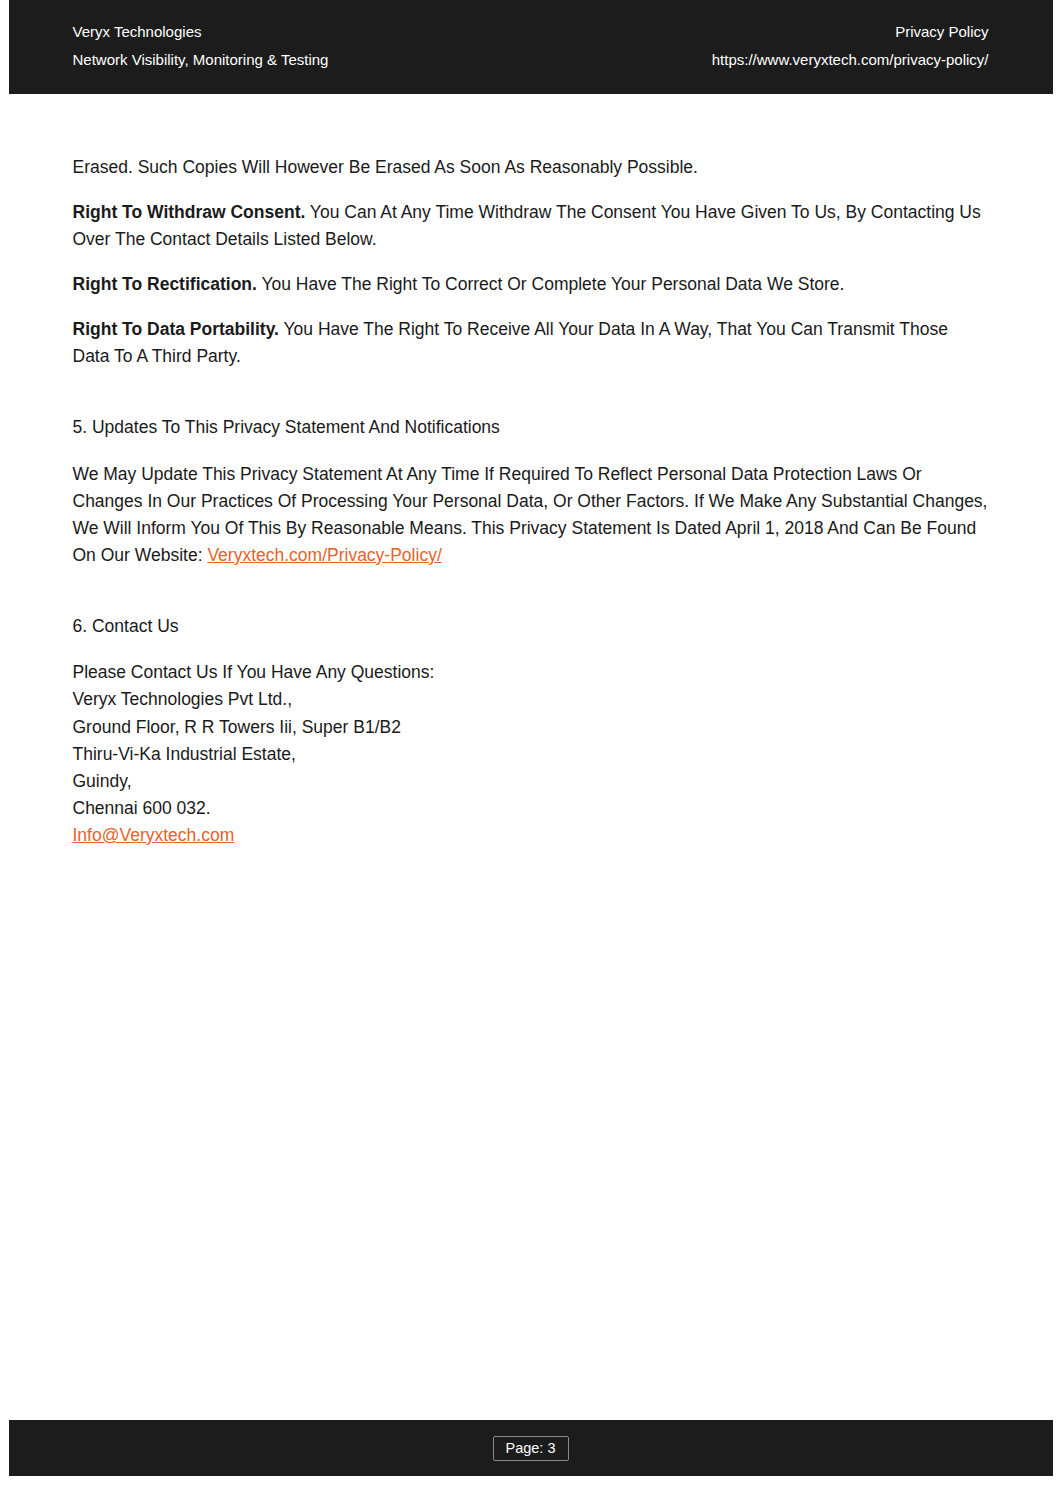Veryx Technologies
Network Visibility, Monitoring & Testing
Privacy Policy
https://www.veryxtech.com/privacy-policy/
Erased. Such Copies Will However Be Erased As Soon As Reasonably Possible.
Right To Withdraw Consent. You Can At Any Time Withdraw The Consent You Have Given To Us, By Contacting Us Over The Contact Details Listed Below.
Right To Rectification. You Have The Right To Correct Or Complete Your Personal Data We Store.
Right To Data Portability. You Have The Right To Receive All Your Data In A Way, That You Can Transmit Those Data To A Third Party.
5. Updates To This Privacy Statement And Notifications
We May Update This Privacy Statement At Any Time If Required To Reflect Personal Data Protection Laws Or Changes In Our Practices Of Processing Your Personal Data, Or Other Factors. If We Make Any Substantial Changes, We Will Inform You Of This By Reasonable Means. This Privacy Statement Is Dated April 1, 2018 And Can Be Found On Our Website: Veryxtech.com/Privacy-Policy/
6. Contact Us
Please Contact Us If You Have Any Questions:
Veryx Technologies Pvt Ltd.,
Ground Floor, R R Towers Iii, Super B1/B2
Thiru-Vi-Ka Industrial Estate,
Guindy,
Chennai 600 032.
Info@Veryxtech.com
Page: 3